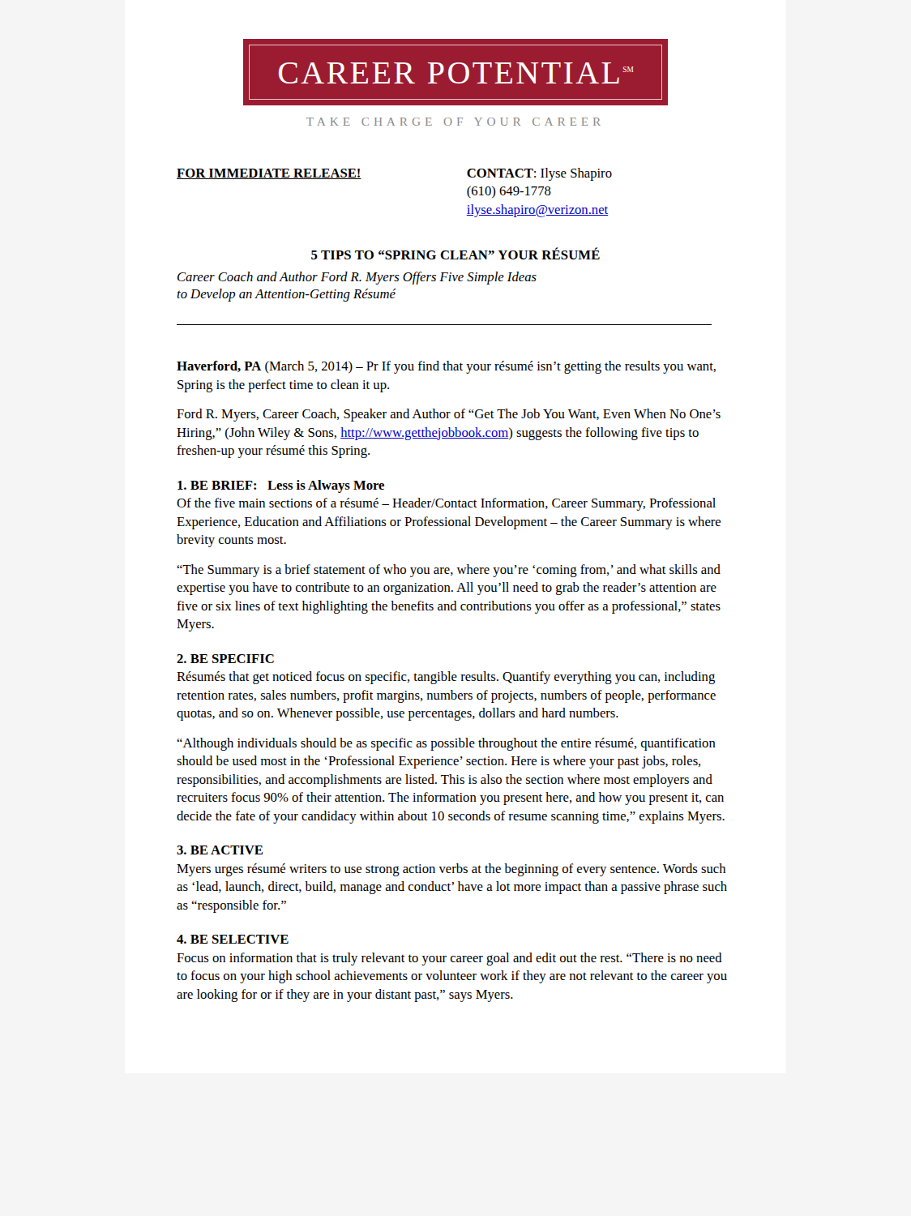CAREER POTENTIALSM
Take Charge of Your Career
| FOR IMMEDIATE RELEASE! | CONTACT : Ilyse Shapiro (610) 649-1778 ilyse.shapiro@verizon.net |
5 Tips to “Spring Clean” Your Résumé
Career Coach and Author Ford R. Myers Offers Five Simple Ideas
to Develop an Attention-Getting Résumé
Haverford, PA (March 5, 2014) – Pr If you find that your résumé isn’t getting the results you want, Spring is the perfect time to clean it up.
Ford R. Myers, Career Coach, Speaker and Author of “Get The Job You Want, Even When No One’s Hiring,” (John Wiley & Sons, http://www.getthejobbook.com) suggests the following five tips to freshen-up your résumé this Spring.
1. Be Brief: Less is Always More
Of the five main sections of a résumé – Header/Contact Information, Career Summary, Professional Experience, Education and Affiliations or Professional Development – the Career Summary is where brevity counts most.
“The Summary is a brief statement of who you are, where you’re ‘coming from,’ and what skills and expertise you have to contribute to an organization. All you’ll need to grab the reader’s attention are five or six lines of text highlighting the benefits and contributions you offer as a professional,” states Myers.
2. Be Specific
Résumés that get noticed focus on specific, tangible results. Quantify everything you can, including retention rates, sales numbers, profit margins, numbers of projects, numbers of people, performance quotas, and so on. Whenever possible, use percentages, dollars and hard numbers.
“Although individuals should be as specific as possible throughout the entire résumé, quantification should be used most in the ‘Professional Experience’ section. Here is where your past jobs, roles, responsibilities, and accomplishments are listed. This is also the section where most employers and recruiters focus 90% of their attention. The information you present here, and how you present it, can decide the fate of your candidacy within about 10 seconds of resume scanning time,” explains Myers.
3. Be Active
Myers urges résumé writers to use strong action verbs at the beginning of every sentence. Words such as ‘lead, launch, direct, build, manage and conduct’ have a lot more impact than a passive phrase such as “responsible for.”
4. Be Selective
Focus on information that is truly relevant to your career goal and edit out the rest. “There is no need to focus on your high school achievements or volunteer work if they are not relevant to the career you are looking for or if they are in your distant past,” says Myers.